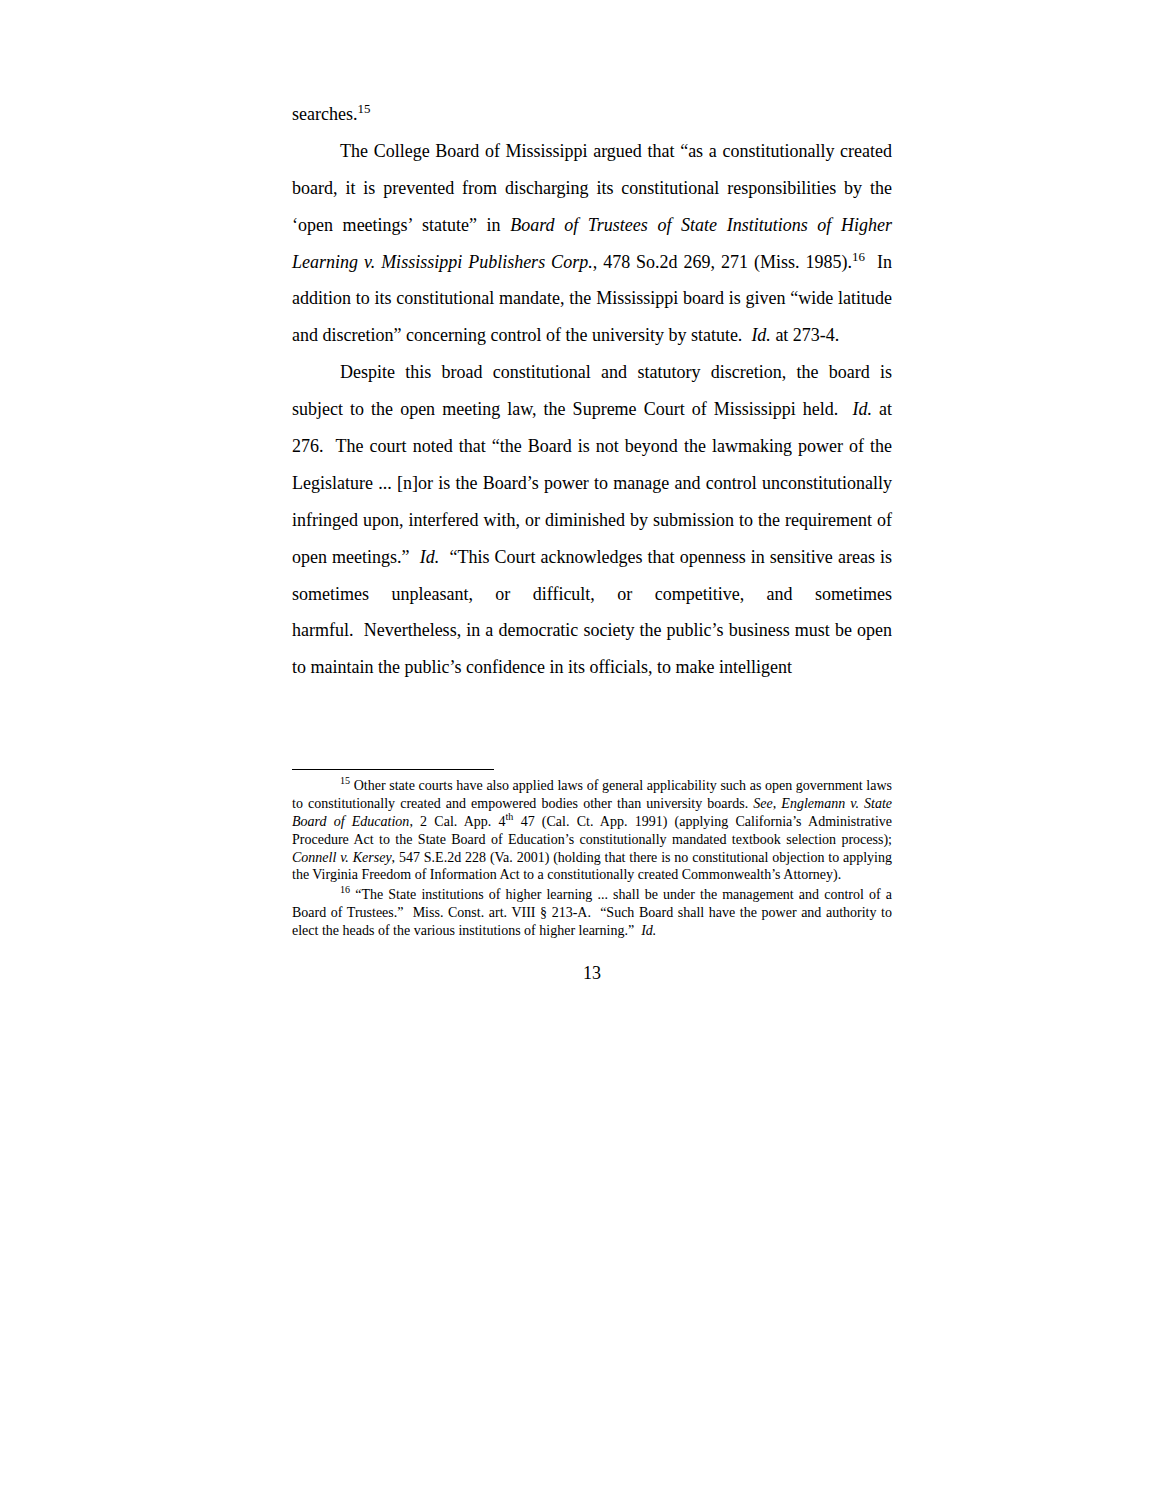searches.15
The College Board of Mississippi argued that “as a constitutionally created board, it is prevented from discharging its constitutional responsibilities by the ‘open meetings’ statute” in Board of Trustees of State Institutions of Higher Learning v. Mississippi Publishers Corp., 478 So.2d 269, 271 (Miss. 1985).16 In addition to its constitutional mandate, the Mississippi board is given “wide latitude and discretion” concerning control of the university by statute. Id. at 273-4.
Despite this broad constitutional and statutory discretion, the board is subject to the open meeting law, the Supreme Court of Mississippi held. Id. at 276. The court noted that “the Board is not beyond the lawmaking power of the Legislature ... [n]or is the Board’s power to manage and control unconstitutionally infringed upon, interfered with, or diminished by submission to the requirement of open meetings.” Id. “This Court acknowledges that openness in sensitive areas is sometimes unpleasant, or difficult, or competitive, and sometimes harmful. Nevertheless, in a democratic society the public’s business must be open to maintain the public’s confidence in its officials, to make intelligent
15 Other state courts have also applied laws of general applicability such as open government laws to constitutionally created and empowered bodies other than university boards. See, Englemann v. State Board of Education, 2 Cal. App. 4th 47 (Cal. Ct. App. 1991) (applying California’s Administrative Procedure Act to the State Board of Education’s constitutionally mandated textbook selection process); Connell v. Kersey, 547 S.E.2d 228 (Va. 2001) (holding that there is no constitutional objection to applying the Virginia Freedom of Information Act to a constitutionally created Commonwealth’s Attorney).
16 “The State institutions of higher learning ... shall be under the management and control of a Board of Trustees.” Miss. Const. art. VIII § 213-A. “Such Board shall have the power and authority to elect the heads of the various institutions of higher learning.” Id.
13